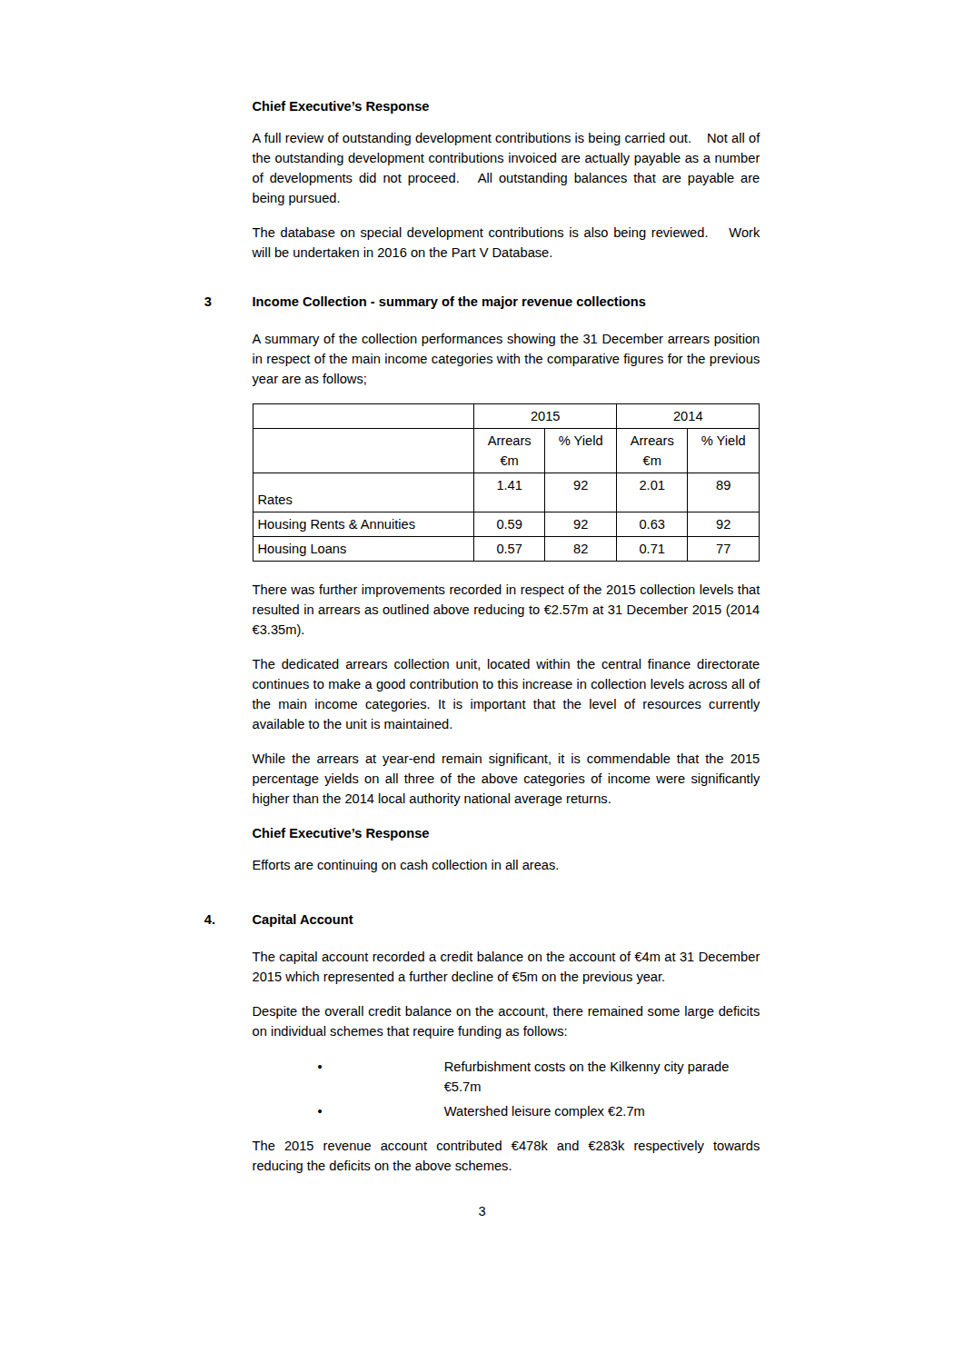Chief Executive’s Response
A full review of outstanding development contributions is being carried out. Not all of the outstanding development contributions invoiced are actually payable as a number of developments did not proceed. All outstanding balances that are payable are being pursued.
The database on special development contributions is also being reviewed. Work will be undertaken in 2016 on the Part V Database.
3
Income Collection - summary of the major revenue collections
A summary of the collection performances showing the 31 December arrears position in respect of the main income categories with the comparative figures for the previous year are as follows;
| | 2015 | 2014 |
| | Arrears €m | % Yield | Arrears €m | % Yield |
| Rates | 1.41 | 92 | 2.01 | 89 |
| Housing Rents & Annuities | 0.59 | 92 | 0.63 | 92 |
| Housing Loans | 0.57 | 82 | 0.71 | 77 |
There was further improvements recorded in respect of the 2015 collection levels that resulted in arrears as outlined above reducing to €2.57m at 31 December 2015 (2014 €3.35m).
The dedicated arrears collection unit, located within the central finance directorate continues to make a good contribution to this increase in collection levels across all of the main income categories. It is important that the level of resources currently available to the unit is maintained.
While the arrears at year-end remain significant, it is commendable that the 2015 percentage yields on all three of the above categories of income were significantly higher than the 2014 local authority national average returns.
Chief Executive’s Response
Efforts are continuing on cash collection in all areas.
4.
Capital Account
The capital account recorded a credit balance on the account of €4m at 31 December 2015 which represented a further decline of €5m on the previous year.
Despite the overall credit balance on the account, there remained some large deficits on individual schemes that require funding as follows:
Refurbishment costs on the Kilkenny city parade €5.7m
Watershed leisure complex €2.7m
The 2015 revenue account contributed €478k and €283k respectively towards reducing the deficits on the above schemes.
3